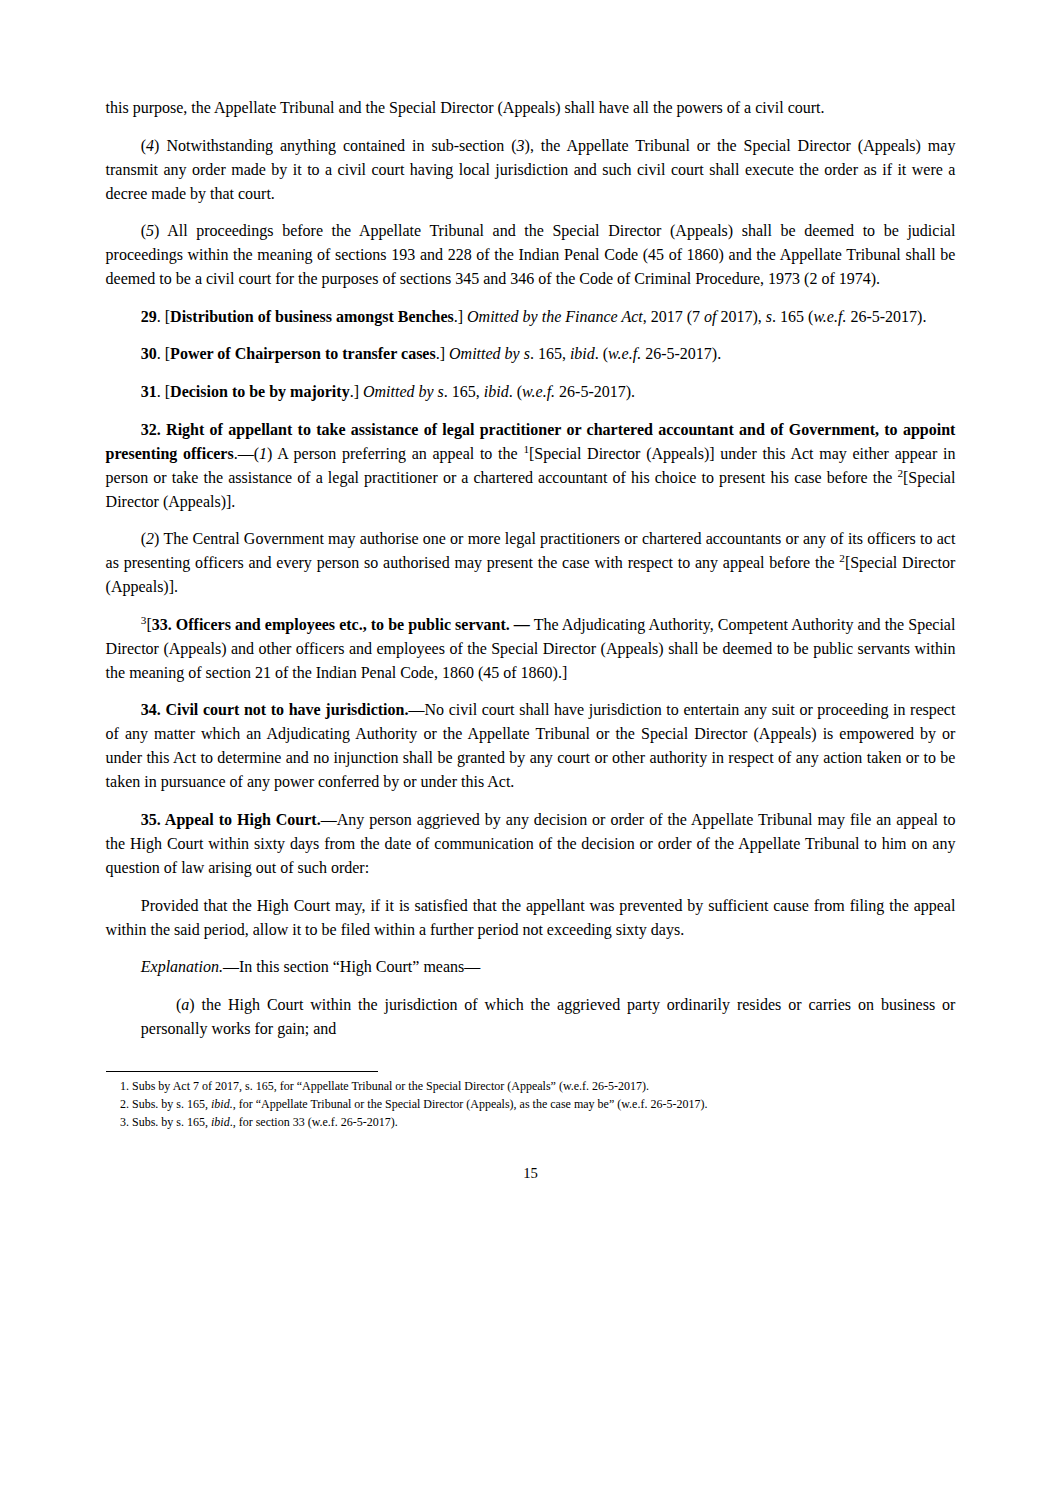this purpose, the Appellate Tribunal and the Special Director (Appeals) shall have all the powers of a civil court.
(4) Notwithstanding anything contained in sub-section (3), the Appellate Tribunal or the Special Director (Appeals) may transmit any order made by it to a civil court having local jurisdiction and such civil court shall execute the order as if it were a decree made by that court.
(5) All proceedings before the Appellate Tribunal and the Special Director (Appeals) shall be deemed to be judicial proceedings within the meaning of sections 193 and 228 of the Indian Penal Code (45 of 1860) and the Appellate Tribunal shall be deemed to be a civil court for the purposes of sections 345 and 346 of the Code of Criminal Procedure, 1973 (2 of 1974).
29. [Distribution of business amongst Benches.] Omitted by the Finance Act, 2017 (7 of 2017), s. 165 (w.e.f. 26-5-2017).
30. [Power of Chairperson to transfer cases.] Omitted by s. 165, ibid. (w.e.f. 26-5-2017).
31. [Decision to be by majority.] Omitted by s. 165, ibid. (w.e.f. 26-5-2017).
32. Right of appellant to take assistance of legal practitioner or chartered accountant and of Government, to appoint presenting officers.—(1) A person preferring an appeal to the 1[Special Director (Appeals)] under this Act may either appear in person or take the assistance of a legal practitioner or a chartered accountant of his choice to present his case before the 2[Special Director (Appeals)].
(2) The Central Government may authorise one or more legal practitioners or chartered accountants or any of its officers to act as presenting officers and every person so authorised may present the case with respect to any appeal before the 2[Special Director (Appeals)].
3[33. Officers and employees etc., to be public servant. — The Adjudicating Authority, Competent Authority and the Special Director (Appeals) and other officers and employees of the Special Director (Appeals) shall be deemed to be public servants within the meaning of section 21 of the Indian Penal Code, 1860 (45 of 1860).]
34. Civil court not to have jurisdiction.—No civil court shall have jurisdiction to entertain any suit or proceeding in respect of any matter which an Adjudicating Authority or the Appellate Tribunal or the Special Director (Appeals) is empowered by or under this Act to determine and no injunction shall be granted by any court or other authority in respect of any action taken or to be taken in pursuance of any power conferred by or under this Act.
35. Appeal to High Court.—Any person aggrieved by any decision or order of the Appellate Tribunal may file an appeal to the High Court within sixty days from the date of communication of the decision or order of the Appellate Tribunal to him on any question of law arising out of such order:
Provided that the High Court may, if it is satisfied that the appellant was prevented by sufficient cause from filing the appeal within the said period, allow it to be filed within a further period not exceeding sixty days.
Explanation.—In this section “High Court” means—
(a) the High Court within the jurisdiction of which the aggrieved party ordinarily resides or carries on business or personally works for gain; and
1. Subs by Act 7 of 2017, s. 165, for “Appellate Tribunal or the Special Director (Appeals” (w.e.f. 26-5-2017).
2. Subs. by s. 165, ibid., for “Appellate Tribunal or the Special Director (Appeals), as the case may be” (w.e.f. 26-5-2017).
3. Subs. by s. 165, ibid., for section 33 (w.e.f. 26-5-2017).
15